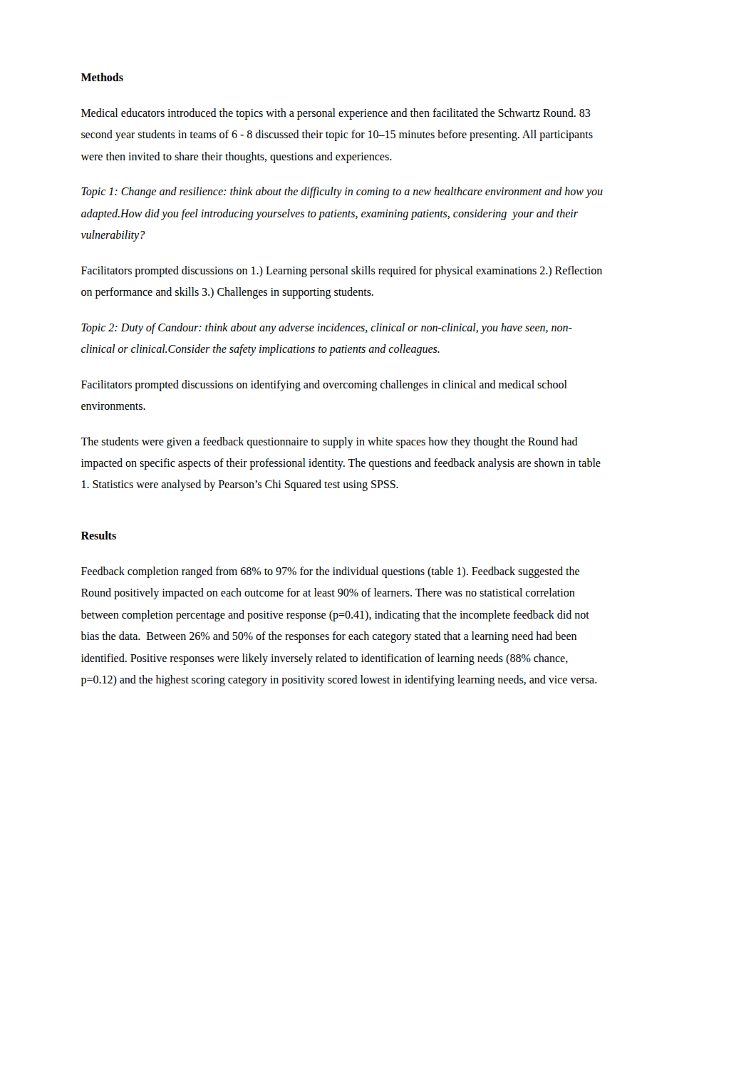Methods
Medical educators introduced the topics with a personal experience and then facilitated the Schwartz Round. 83 second year students in teams of 6 - 8 discussed their topic for 10–15 minutes before presenting. All participants were then invited to share their thoughts, questions and experiences.
Topic 1: Change and resilience: think about the difficulty in coming to a new healthcare environment and how you adapted.How did you feel introducing yourselves to patients, examining patients, considering your and their vulnerability?
Facilitators prompted discussions on 1.) Learning personal skills required for physical examinations 2.) Reflection on performance and skills 3.) Challenges in supporting students.
Topic 2: Duty of Candour: think about any adverse incidences, clinical or non-clinical, you have seen, non-clinical or clinical.Consider the safety implications to patients and colleagues.
Facilitators prompted discussions on identifying and overcoming challenges in clinical and medical school environments.
The students were given a feedback questionnaire to supply in white spaces how they thought the Round had impacted on specific aspects of their professional identity. The questions and feedback analysis are shown in table 1. Statistics were analysed by Pearson’s Chi Squared test using SPSS.
Results
Feedback completion ranged from 68% to 97% for the individual questions (table 1). Feedback suggested the Round positively impacted on each outcome for at least 90% of learners. There was no statistical correlation between completion percentage and positive response (p=0.41), indicating that the incomplete feedback did not bias the data. Between 26% and 50% of the responses for each category stated that a learning need had been identified. Positive responses were likely inversely related to identification of learning needs (88% chance, p=0.12) and the highest scoring category in positivity scored lowest in identifying learning needs, and vice versa.